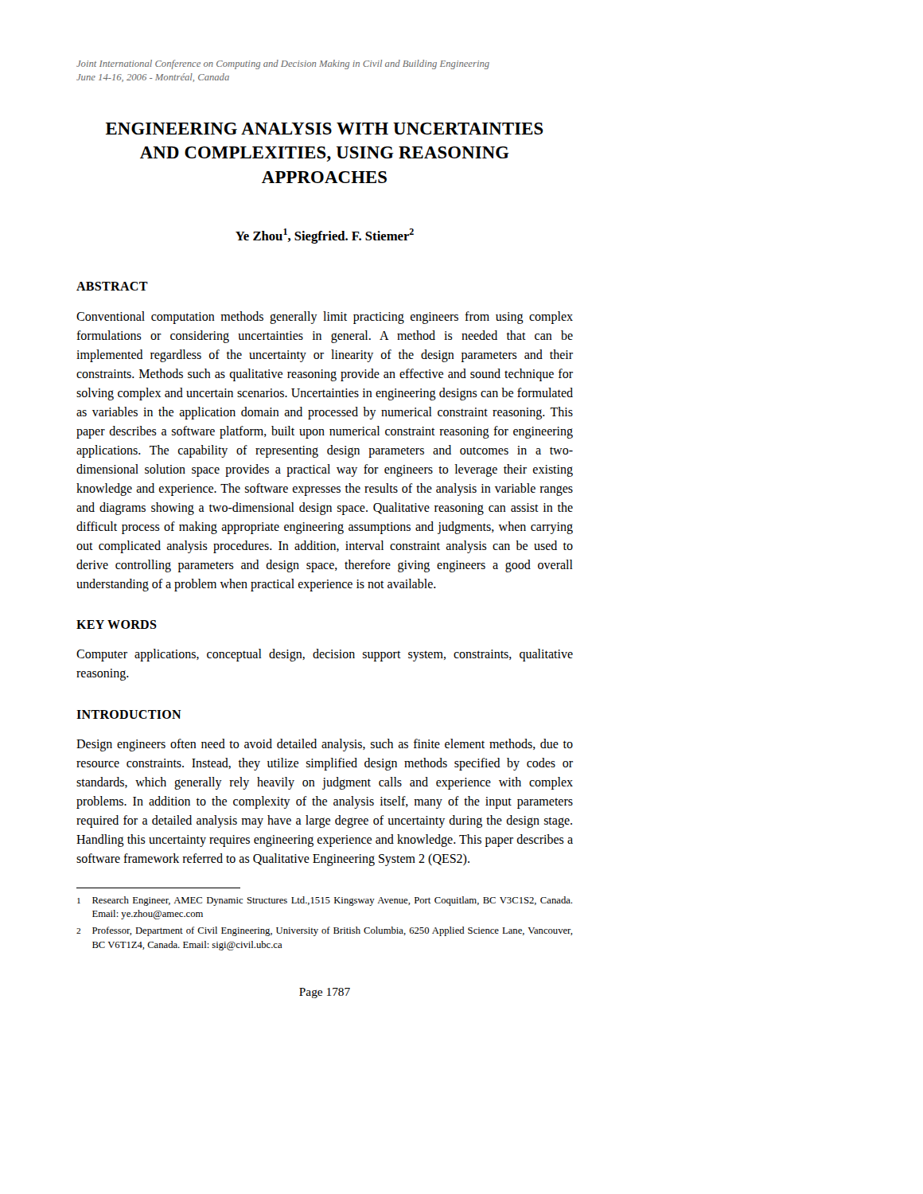Joint International Conference on Computing and Decision Making in Civil and Building Engineering
June 14-16, 2006 - Montréal, Canada
ENGINEERING ANALYSIS WITH UNCERTAINTIES
AND COMPLEXITIES, USING REASONING
APPROACHES
Ye Zhou1, Siegfried. F. Stiemer2
ABSTRACT
Conventional computation methods generally limit practicing engineers from using complex formulations or considering uncertainties in general. A method is needed that can be implemented regardless of the uncertainty or linearity of the design parameters and their constraints. Methods such as qualitative reasoning provide an effective and sound technique for solving complex and uncertain scenarios. Uncertainties in engineering designs can be formulated as variables in the application domain and processed by numerical constraint reasoning. This paper describes a software platform, built upon numerical constraint reasoning for engineering applications. The capability of representing design parameters and outcomes in a two-dimensional solution space provides a practical way for engineers to leverage their existing knowledge and experience. The software expresses the results of the analysis in variable ranges and diagrams showing a two-dimensional design space. Qualitative reasoning can assist in the difficult process of making appropriate engineering assumptions and judgments, when carrying out complicated analysis procedures. In addition, interval constraint analysis can be used to derive controlling parameters and design space, therefore giving engineers a good overall understanding of a problem when practical experience is not available.
KEY WORDS
Computer applications, conceptual design, decision support system, constraints, qualitative reasoning.
INTRODUCTION
Design engineers often need to avoid detailed analysis, such as finite element methods, due to resource constraints. Instead, they utilize simplified design methods specified by codes or standards, which generally rely heavily on judgment calls and experience with complex problems. In addition to the complexity of the analysis itself, many of the input parameters required for a detailed analysis may have a large degree of uncertainty during the design stage. Handling this uncertainty requires engineering experience and knowledge. This paper describes a software framework referred to as Qualitative Engineering System 2 (QES2).
1
Research Engineer, AMEC Dynamic Structures Ltd.,1515 Kingsway Avenue, Port Coquitlam, BC V3C1S2, Canada. Email: ye.zhou@amec.com
2
Professor, Department of Civil Engineering, University of British Columbia, 6250 Applied Science Lane, Vancouver, BC V6T1Z4, Canada. Email: sigi@civil.ubc.ca
Page 1787